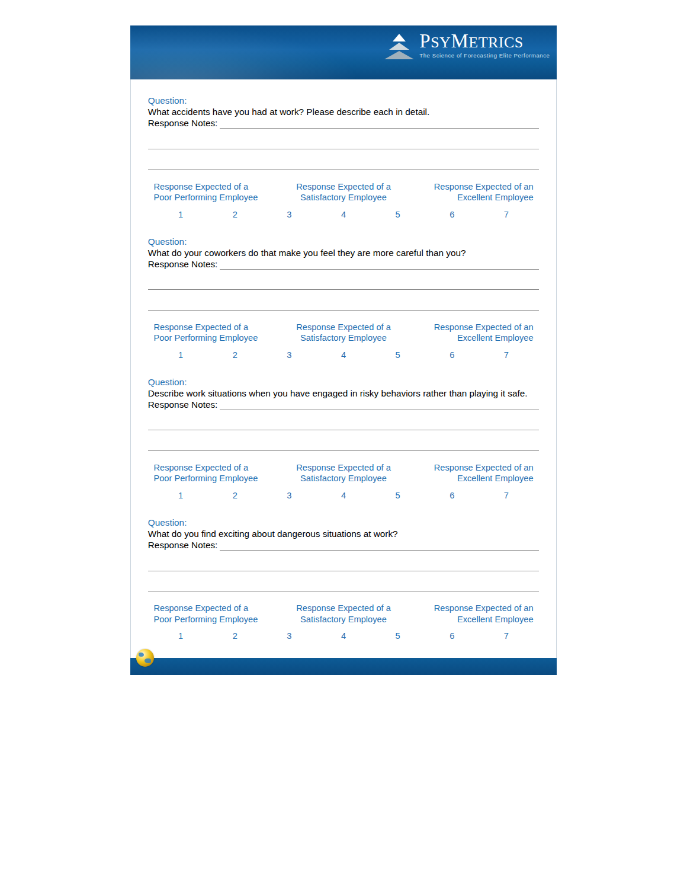PSY METRICS
The Science of Forecasting Elite Performance
Question:
What accidents have you had at work? Please describe each in detail.
Response Notes:
Response Expected of a
Poor Performing Employee
Response Expected of a
Satisfactory Employee
Response Expected of an
Excellent Employee
1234567
Question:
What do your coworkers do that make you feel they are more careful than you?
Response Notes:
Response Expected of a
Poor Performing Employee
Response Expected of a
Satisfactory Employee
Response Expected of an
Excellent Employee
1234567
Question:
Describe work situations when you have engaged in risky behaviors rather than playing it safe.
Response Notes:
Response Expected of a
Poor Performing Employee
Response Expected of a
Satisfactory Employee
Response Expected of an
Excellent Employee
1234567
Question:
What do you find exciting about dangerous situations at work?
Response Notes:
Response Expected of a
Poor Performing Employee
Response Expected of a
Satisfactory Employee
Response Expected of an
Excellent Employee
1234567